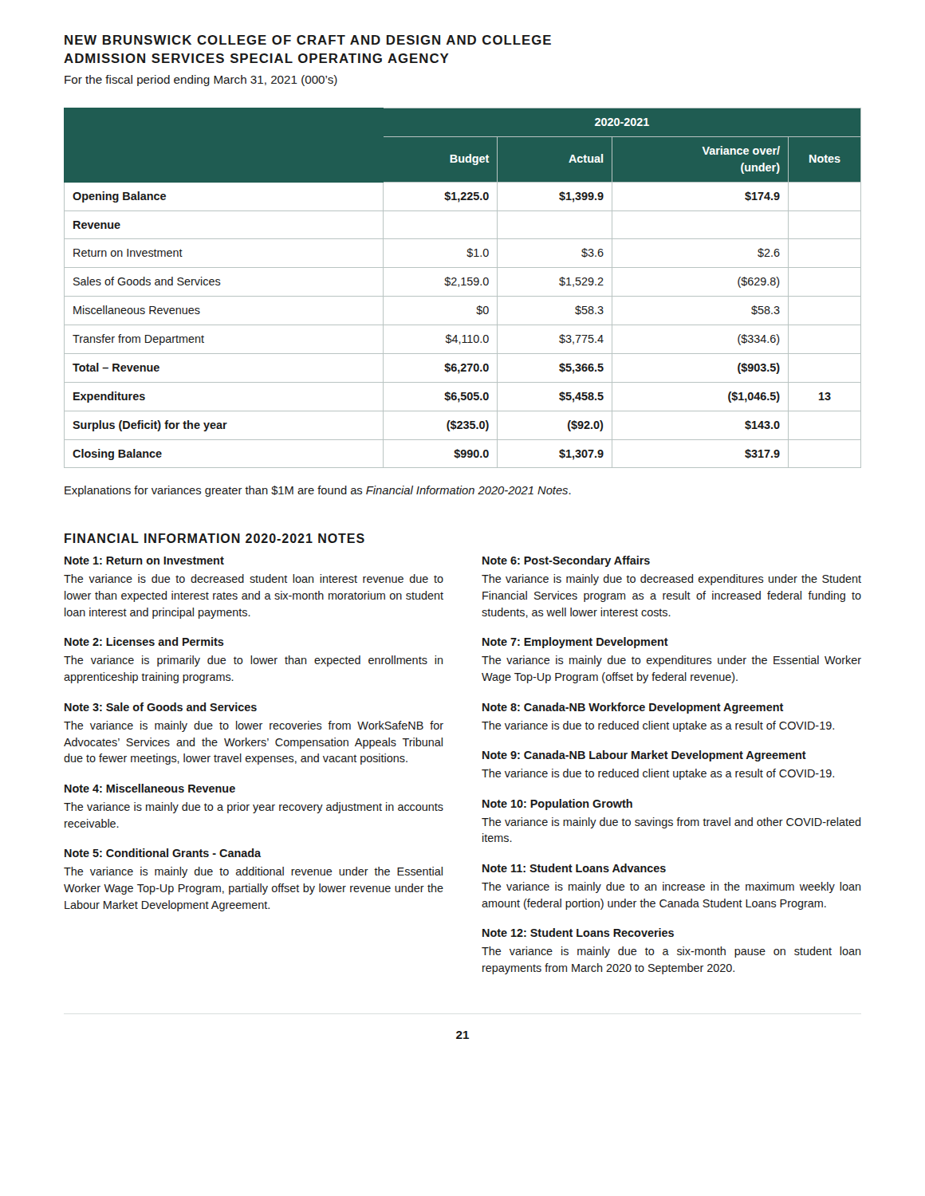New Brunswick College of Craft and Design and College
Admission Services Special Operating Agency
For the fiscal period ending March 31, 2021 (000’s)
| | 2020-2021 |
| --- | --- |
| Budget | Actual | Variance over/ (under) | Notes |
| Opening Balance | $1,225.0 | $1,399.9 | $174.9 | |
| Revenue | | | | |
| Return on Investment | $1.0 | $3.6 | $2.6 | |
| Sales of Goods and Services | $2,159.0 | $1,529.2 | ($629.8) | |
| Miscellaneous Revenues | $0 | $58.3 | $58.3 | |
| Transfer from Department | $4,110.0 | $3,775.4 | ($334.6) | |
| Total – Revenue | $6,270.0 | $5,366.5 | ($903.5) | |
| Expenditures | $6,505.0 | $5,458.5 | ($1,046.5) | 13 |
| Surplus (Deficit) for the year | ($235.0) | ($92.0) | $143.0 | |
| Closing Balance | $990.0 | $1,307.9 | $317.9 | |
Explanations for variances greater than $1M are found as Financial Information 2020-2021 Notes.
Financial Information 2020-2021 Notes
Note 1: Return on Investment
The variance is due to decreased student loan interest revenue due to lower than expected interest rates and a six-month moratorium on student loan interest and principal payments.
Note 2: Licenses and Permits
The variance is primarily due to lower than expected enrollments in apprenticeship training programs.
Note 3: Sale of Goods and Services
The variance is mainly due to lower recoveries from WorkSafeNB for Advocates’ Services and the Workers’ Compensation Appeals Tribunal due to fewer meetings, lower travel expenses, and vacant positions.
Note 4: Miscellaneous Revenue
The variance is mainly due to a prior year recovery adjustment in accounts receivable.
Note 5: Conditional Grants - Canada
The variance is mainly due to additional revenue under the Essential Worker Wage Top-Up Program, partially offset by lower revenue under the Labour Market Development Agreement.
Note 6: Post-Secondary Affairs
The variance is mainly due to decreased expenditures under the Student Financial Services program as a result of increased federal funding to students, as well lower interest costs.
Note 7: Employment Development
The variance is mainly due to expenditures under the Essential Worker Wage Top-Up Program (offset by federal revenue).
Note 8: Canada-NB Workforce Development Agreement
The variance is due to reduced client uptake as a result of COVID-19.
Note 9: Canada-NB Labour Market Development Agreement
The variance is due to reduced client uptake as a result of COVID-19.
Note 10: Population Growth
The variance is mainly due to savings from travel and other COVID-related items.
Note 11: Student Loans Advances
The variance is mainly due to an increase in the maximum weekly loan amount (federal portion) under the Canada Student Loans Program.
Note 12: Student Loans Recoveries
The variance is mainly due to a six-month pause on student loan repayments from March 2020 to September 2020.
21